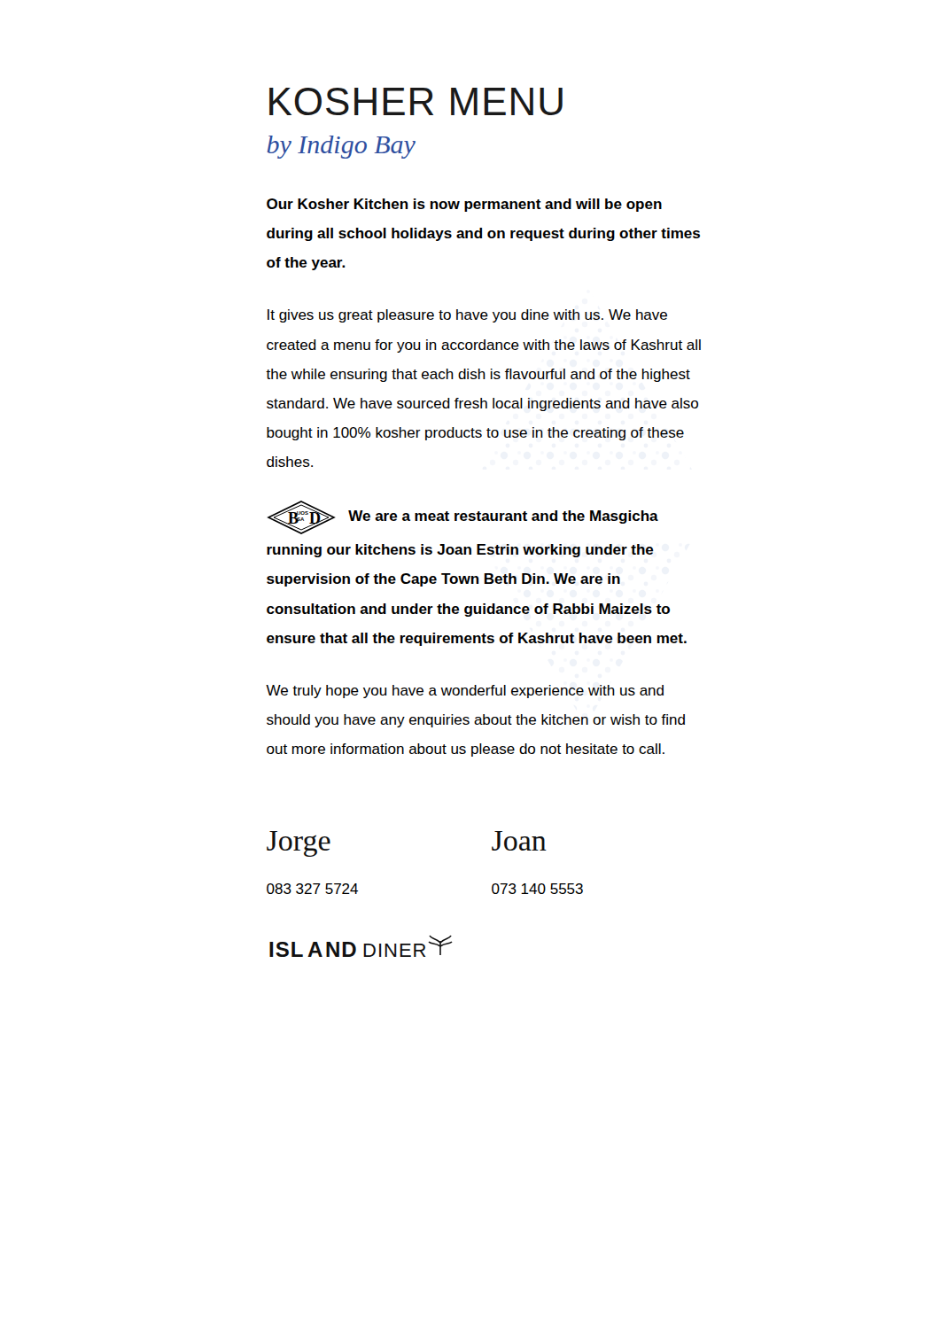KOSHER MENU
by Indigo Bay
Our Kosher Kitchen is now permanent and will be open during all school holidays and on request during other times of the year.
It gives us great pleasure to have you dine with us. We have created a menu for you in accordance with the laws of Kashrut all the while ensuring that each dish is flavourful and of the highest standard. We have sourced fresh local ingredients and have also bought in 100% kosher products to use in the creating of these dishes.
B UOS SA D We are a meat restaurant and the Masgicha running our kitchens is Joan Estrin working under the supervision of the Cape Town Beth Din. We are in consultation and under the guidance of Rabbi Maizels to ensure that all the requirements of Kashrut have been met.
We truly hope you have a wonderful experience with us and should you have any enquiries about the kitchen or wish to find out more information about us please do not hesitate to call.
Jorge
083 327 5724
Joan
073 140 5553
ISL A ND DINER